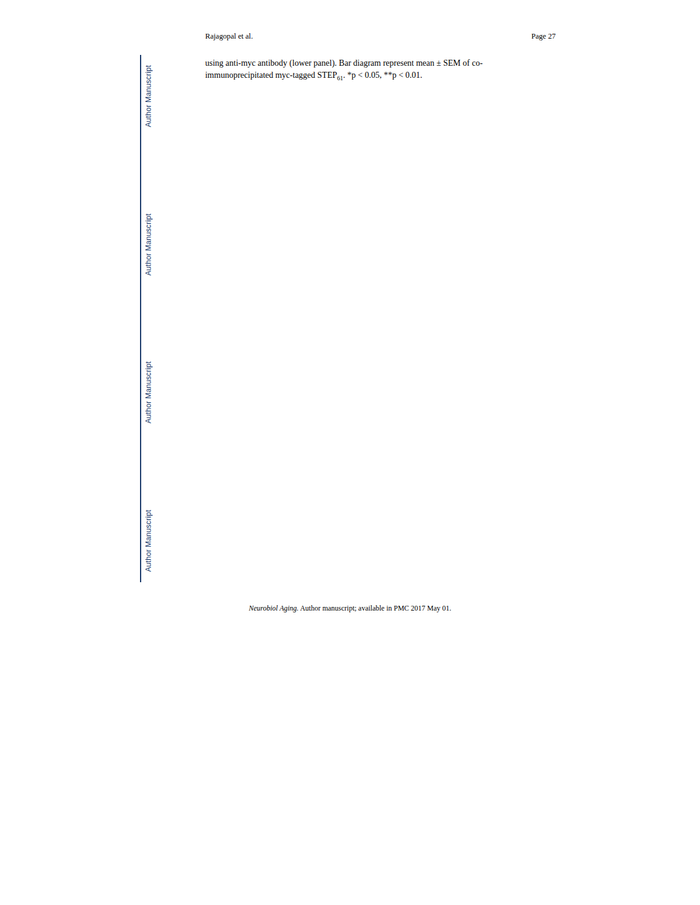Rajagopal et al. Page 27
Author Manuscript Author Manuscript Author Manuscript Author Manuscript
using anti-myc antibody (lower panel). Bar diagram represent mean ± SEM of co-immunoprecipitated myc-tagged STEP61. *p < 0.05, **p < 0.01.
Neurobiol Aging. Author manuscript; available in PMC 2017 May 01.